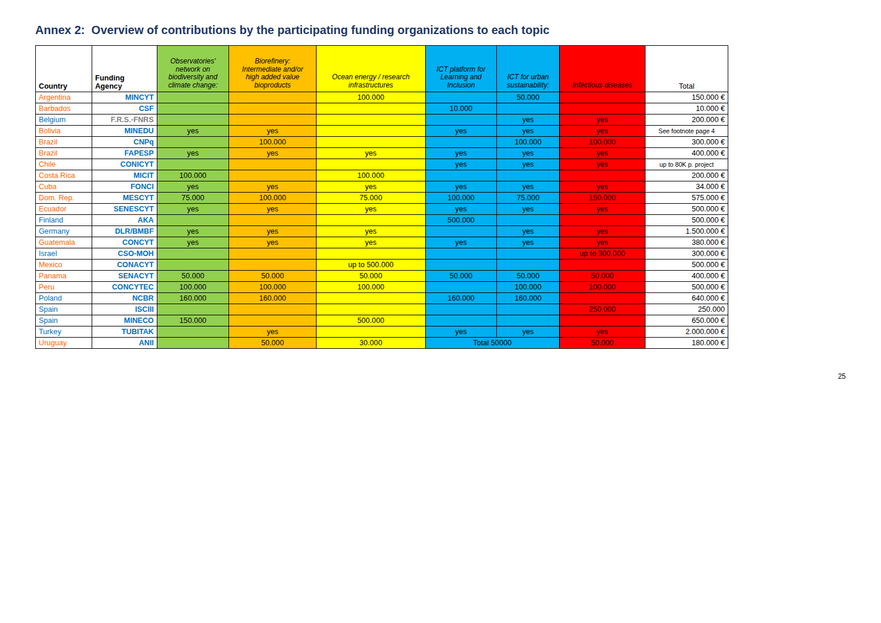Annex 2: Overview of contributions by the participating funding organizations to each topic
| Country | Funding Agency | Observatories' network on biodiversity and climate change: | Biorefinery: Intermediate and/or high added value bioproducts | Ocean energy / research infrastructures | ICT platform for Learning and Inclusion | ICT for urban sustainability: | Infectious diseases | Total |
| --- | --- | --- | --- | --- | --- | --- | --- | --- |
| Argentina | MINCYT | | | 100.000 | | 50.000 | | 150.000 € |
| Barbados | CSF | | | | 10.000 | | | 10.000 € |
| Belgium | F.R.S.-FNRS | | | | | yes | yes | 200.000 € |
| Bolivia | MINEDU | yes | yes | | yes | yes | yes | See footnote page 4 |
| Brazil | CNPq | | 100.000 | | | 100.000 | 100.000 | 300.000 € |
| Brazil | FAPESP | yes | yes | yes | yes | yes | yes | 400.000 € |
| Chile | CONICYT | | | | yes | yes | yes | up to 80K p. project |
| Costa Rica | MICIT | 100.000 | | 100.000 | | | | 200.000 € |
| Cuba | FONCI | yes | yes | yes | yes | yes | yes | 34.000 € |
| Dom. Rep. | MESCYT | 75.000 | 100.000 | 75.000 | 100.000 | 75.000 | 150.000 | 575.000 € |
| Ecuador | SENESCYT | yes | yes | yes | yes | yes | yes | 500.000 € |
| Finland | AKA | | | | 500.000 | | | 500.000 € |
| Germany | DLR/BMBF | yes | yes | yes | | yes | yes | 1.500.000 € |
| Guatemala | CONCYT | yes | yes | yes | yes | yes | yes | 380.000 € |
| Israel | CSO-MOH | | | | | | up to 300.000 | 300.000 € |
| Mexico | CONACYT | | | up to 500.000 | | | | 500.000 € |
| Panama | SENACYT | 50.000 | 50.000 | 50.000 | 50.000 | 50.000 | 50.000 | 400.000 € |
| Peru | CONCYTEC | 100.000 | 100.000 | 100.000 | | 100.000 | 100.000 | 500.000 € |
| Poland | NCBR | 160.000 | 160.000 | | 160.000 | 160.000 | | 640.000 € |
| Spain | ISCIII | | | | | | 250.000 | 250.000 |
| Spain | MINECO | 150.000 | | 500.000 | | | | 650.000 € |
| Turkey | TUBITAK | | yes | | yes | yes | yes | 2.000.000 € |
| Uruguay | ANII | | 50.000 | 30.000 | Total 50000 | 50.000 | 180.000 € |
25